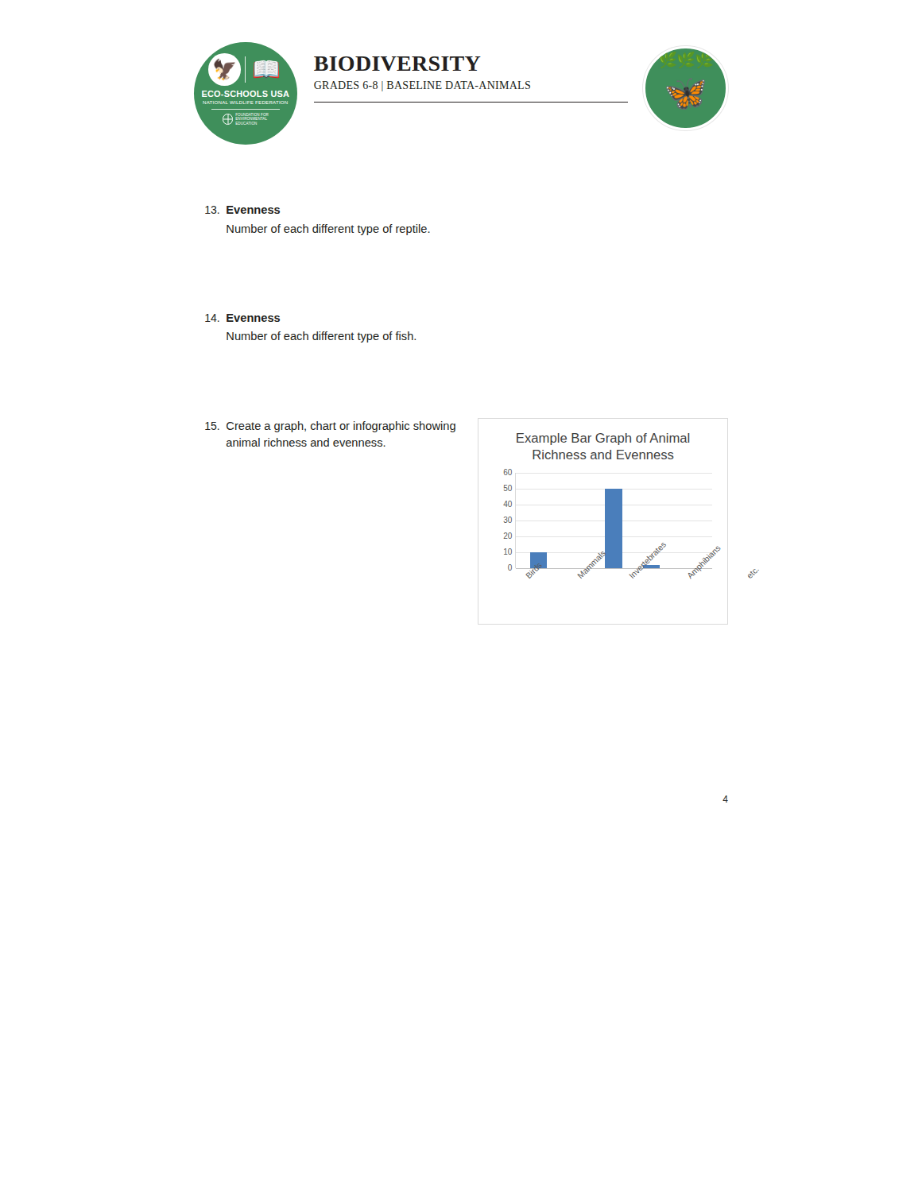🦅
📖
ECO-SCHOOLS USA
NATIONAL WILDLIFE FEDERATION
FOUNDATION FOR
ENVIRONMENTAL
EDUCATION
BIODIVERSITY
GRADES 6-8 | BASELINE DATA-ANIMALS
🌿🌿🌿
🦋
Evenness Number of each different type of reptile.
Evenness Number of each different type of fish.
Create a graph, chart or infographic showing animal richness and evenness.
Example Bar Graph of Animal
Richness and Evenness
60 50 40 30 20 10 0
Birds
Mammals
Invertebrates
Amphibians
etc.
4